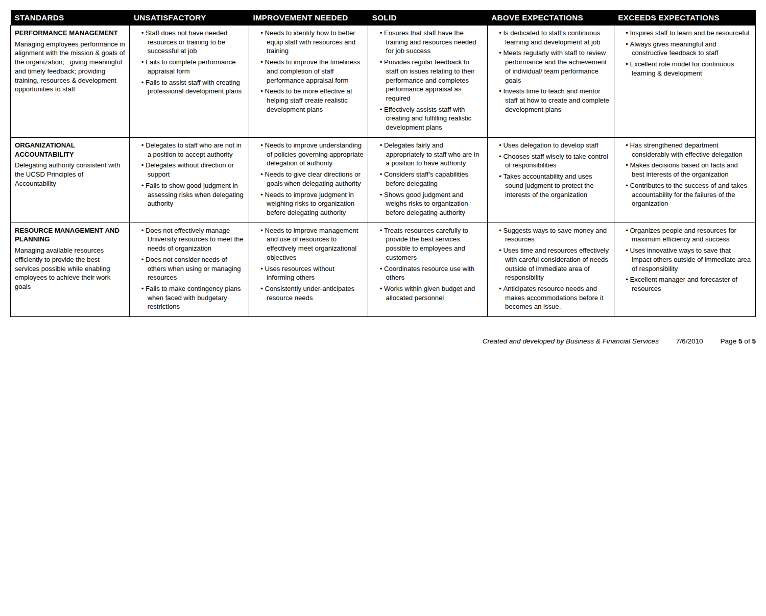| STANDARDS | UNSATISFACTORY | IMPROVEMENT NEEDED | SOLID | ABOVE EXPECTATIONS | EXCEEDS EXPECTATIONS |
| --- | --- | --- | --- | --- | --- |
| Performance Management Managing employees performance in alignment with the mission & goals of the organization; giving meaningful and timely feedback; providing training, resources & development opportunities to staff | Staff does not have needed resources or training to be successful at job Fails to complete performance appraisal form Fails to assist staff with creating professional development plans | Needs to identify how to better equip staff with resources and training Needs to improve the timeliness and completion of staff performance appraisal form Needs to be more effective at helping staff create realistic development plans | Ensures that staff have the training and resources needed for job success Provides regular feedback to staff on issues relating to their performance and completes performance appraisal as required Effectively assists staff with creating and fulfilling realistic development plans | Is dedicated to staff’s continuous learning and development at job Meets regularly with staff to review performance and the achievement of individual/ team performance goals Invests time to teach and mentor staff at how to create and complete development plans | Inspires staff to learn and be resourceful Always gives meaningful and constructive feedback to staff Excellent role model for continuous learning & development |
| Organizational Accountability Delegating authority consistent with the UCSD Principles of Accountability | Delegates to staff who are not in a position to accept authority Delegates without direction or support Fails to show good judgment in assessing risks when delegating authority | Needs to improve understanding of policies governing appropriate delegation of authority Needs to give clear directions or goals when delegating authority Needs to improve judgment in weighing risks to organization before delegating authority | Delegates fairly and appropriately to staff who are in a position to have authority Considers staff’s capabilities before delegating Shows good judgment and weighs risks to organization before delegating authority | Uses delegation to develop staff Chooses staff wisely to take control of responsibilities Takes accountability and uses sound judgment to protect the interests of the organization | Has strengthened department considerably with effective delegation Makes decisions based on facts and best interests of the organization Contributes to the success of and takes accountability for the failures of the organization |
| Resource Management and Planning Managing available resources efficiently to provide the best services possible while enabling employees to achieve their work goals | Does not effectively manage University resources to meet the needs of organization Does not consider needs of others when using or managing resources Fails to make contingency plans when faced with budgetary restrictions | Needs to improve management and use of resources to effectively meet organizational objectives Uses resources without informing others Consistently under-anticipates resource needs | Treats resources carefully to provide the best services possible to employees and customers Coordinates resource use with others Works within given budget and allocated personnel | Suggests ways to save money and resources Uses time and resources effectively with careful consideration of needs outside of immediate area of responsibility Anticipates resource needs and makes accommodations before it becomes an issue. | Organizes people and resources for maximum efficiency and success Uses innovative ways to save that impact others outside of immediate area of responsibility Excellent manager and forecaster of resources |
Created and developed by Business & Financial Services 7/6/2010 Page 5 of 5